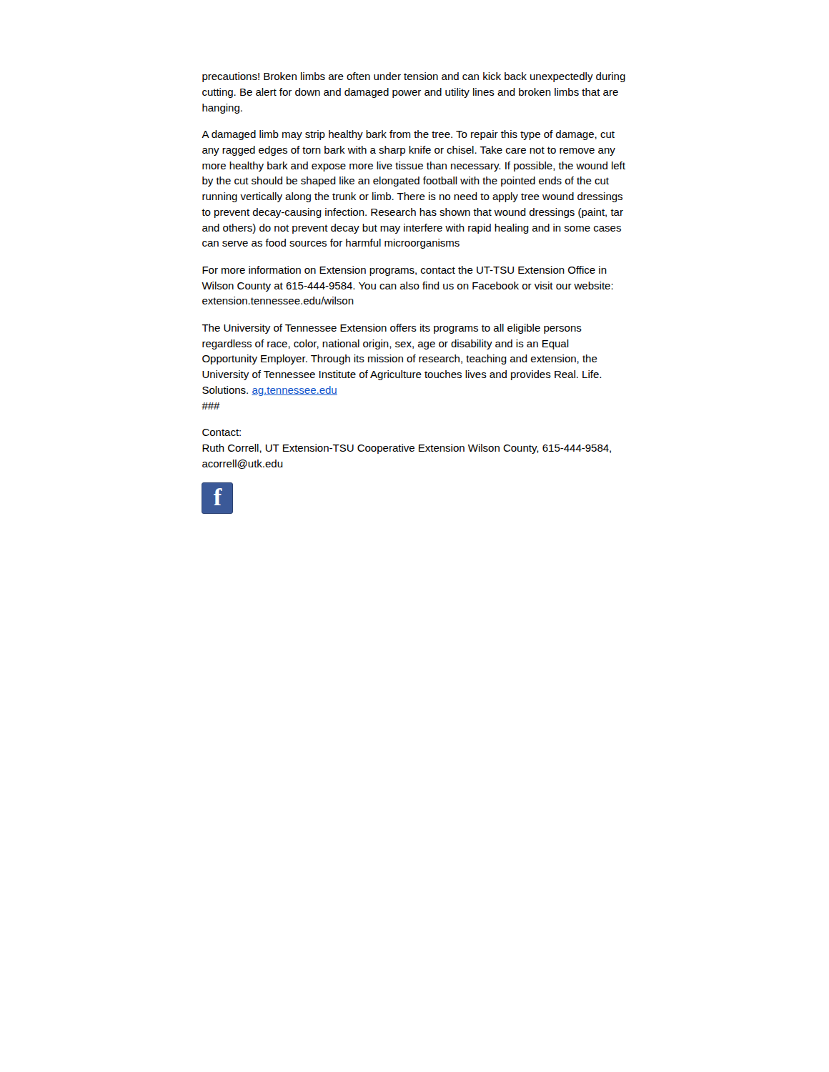precautions! Broken limbs are often under tension and can kick back unexpectedly during cutting. Be alert for down and damaged power and utility lines and broken limbs that are hanging.
A damaged limb may strip healthy bark from the tree. To repair this type of damage, cut any ragged edges of torn bark with a sharp knife or chisel. Take care not to remove any more healthy bark and expose more live tissue than necessary. If possible, the wound left by the cut should be shaped like an elongated football with the pointed ends of the cut running vertically along the trunk or limb. There is no need to apply tree wound dressings to prevent decay-causing infection. Research has shown that wound dressings (paint, tar and others) do not prevent decay but may interfere with rapid healing and in some cases can serve as food sources for harmful microorganisms
For more information on Extension programs, contact the UT-TSU Extension Office in Wilson County at 615-444-9584. You can also find us on Facebook or visit our website: extension.tennessee.edu/wilson
The University of Tennessee Extension offers its programs to all eligible persons regardless of race, color, national origin, sex, age or disability and is an Equal Opportunity Employer. Through its mission of research, teaching and extension, the University of Tennessee Institute of Agriculture touches lives and provides Real. Life. Solutions. ag.tennessee.edu
###
Contact:
Ruth Correll, UT Extension-TSU Cooperative Extension Wilson County, 615-444-9584, acorrell@utk.edu